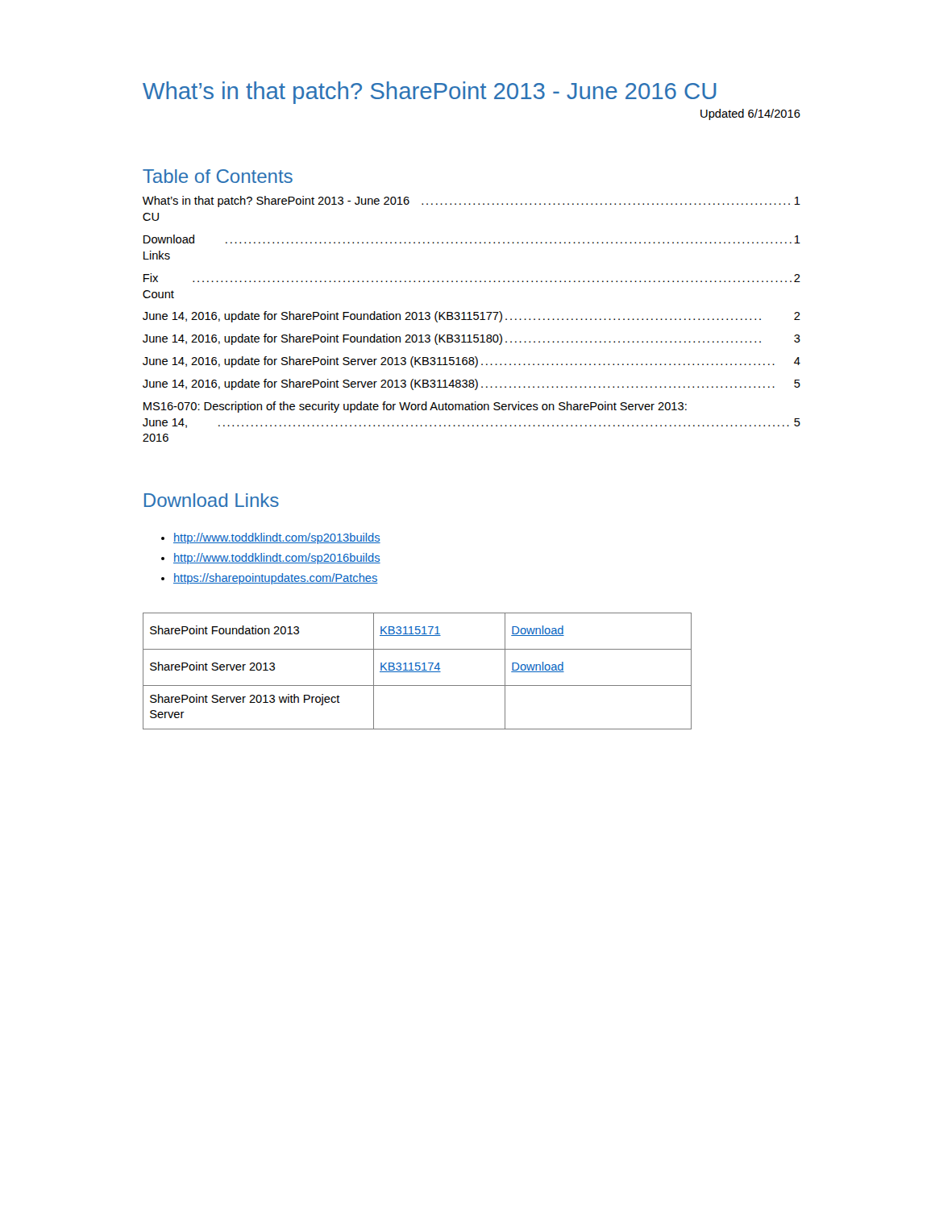What’s in that patch? SharePoint 2013 - June 2016 CU
Updated 6/14/2016
Table of Contents
What’s in that patch? SharePoint 2013 - June 2016 CU .................................................................................. 1
Download Links ............................................................................................................................. 1
Fix Count ....................................................................................................................................... 2
June 14, 2016, update for SharePoint Foundation 2013 (KB3115177) ....................................................... 2
June 14, 2016, update for SharePoint Foundation 2013 (KB3115180) ....................................................... 3
June 14, 2016, update for SharePoint Server 2013 (KB3115168) ............................................................... 4
June 14, 2016, update for SharePoint Server 2013 (KB3114838) ............................................................... 5
MS16-070: Description of the security update for Word Automation Services on SharePoint Server 2013: June 14, 2016 ............................................................................................................................. 5
Download Links
http://www.toddklindt.com/sp2013builds
http://www.toddklindt.com/sp2016builds
https://sharepointupdates.com/Patches
| SharePoint Foundation 2013 | KB3115171 | Download |
| SharePoint Server 2013 | KB3115174 | Download |
| SharePoint Server 2013 with Project Server | | |